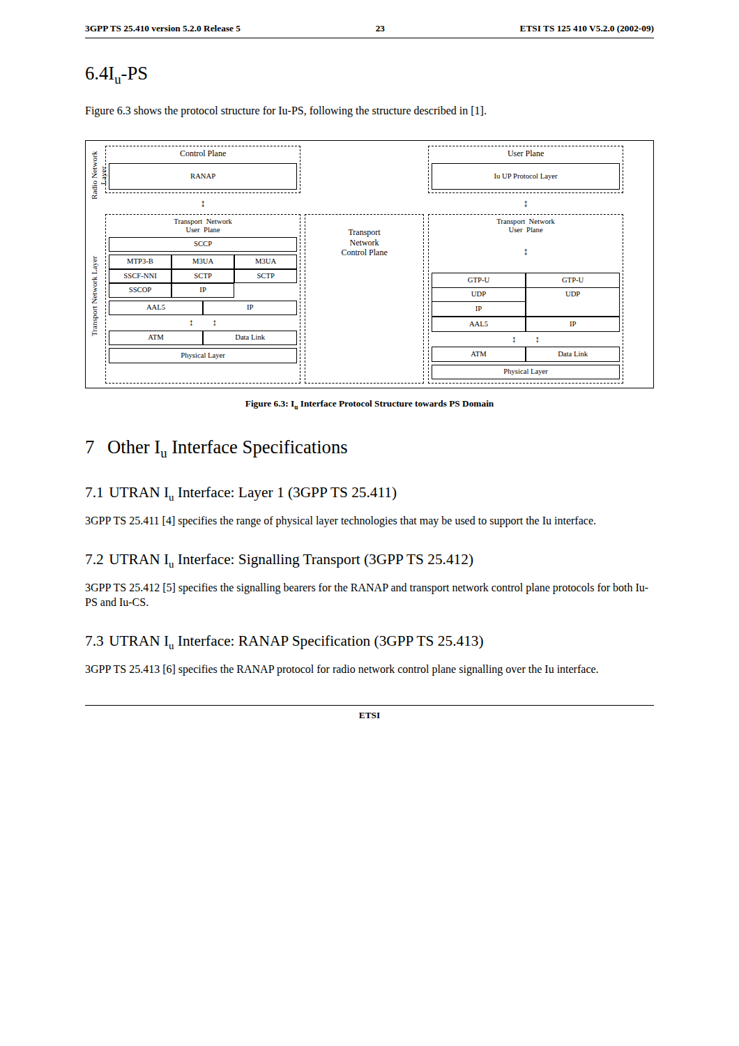3GPP TS 25.410 version 5.2.0 Release 5
23
ETSI TS 125 410 V5.2.0 (2002-09)
6.4 Iu-PS
Figure 6.3 shows the protocol structure for Iu-PS, following the structure described in [1].
Radio Network
Layer
Transport Network Layer
Control Plane
RANAP
User Plane
Iu UP Protocol Layer
↕
↕
Transport Network
User Plane
SCCP
MTP3-B
M3UA
M3UA
SSCF-NNI
SCTP
SCTP
SSCOP
IP
AAL5
IP
↕ ↕
ATM
Data Link
Physical Layer
Transport
Network
Control Plane
Transport Network
User Plane
↕
GTP-U
GTP-U
UDP
UDP
IP
AAL5
IP
↕ ↕
ATM
Data Link
Physical Layer
Figure 6.3: Iu Interface Protocol Structure towards PS Domain
7 Other Iu Interface Specifications
7.1 UTRAN Iu Interface: Layer 1 (3GPP TS 25.411)
3GPP TS 25.411 [4] specifies the range of physical layer technologies that may be used to support the Iu interface.
7.2 UTRAN Iu Interface: Signalling Transport (3GPP TS 25.412)
3GPP TS 25.412 [5] specifies the signalling bearers for the RANAP and transport network control plane protocols for both Iu-PS and Iu-CS.
7.3 UTRAN Iu Interface: RANAP Specification (3GPP TS 25.413)
3GPP TS 25.413 [6] specifies the RANAP protocol for radio network control plane signalling over the Iu interface.
ETSI